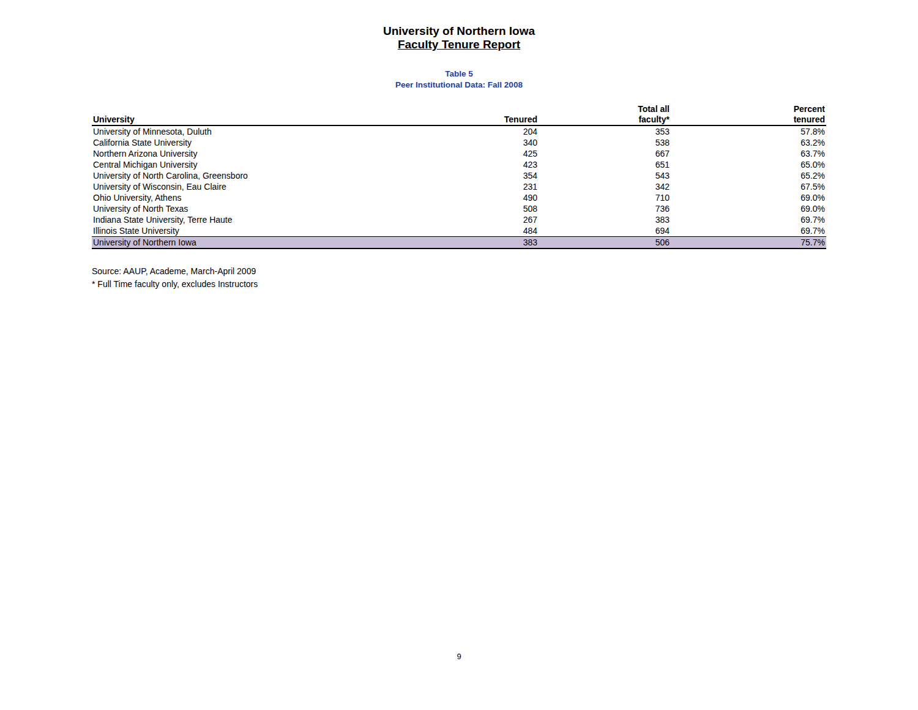University of Northern Iowa
Faculty Tenure Report
Table 5
Peer Institutional Data: Fall 2008
| | | Total all | Percent |
| --- | --- | --- | --- |
| University | Tenured | faculty* | tenured |
| University of Minnesota, Duluth | 204 | 353 | 57.8% |
| California State University | 340 | 538 | 63.2% |
| Northern Arizona University | 425 | 667 | 63.7% |
| Central Michigan University | 423 | 651 | 65.0% |
| University of North Carolina, Greensboro | 354 | 543 | 65.2% |
| University of Wisconsin, Eau Claire | 231 | 342 | 67.5% |
| Ohio University, Athens | 490 | 710 | 69.0% |
| University of North Texas | 508 | 736 | 69.0% |
| Indiana State University, Terre Haute | 267 | 383 | 69.7% |
| Illinois State University | 484 | 694 | 69.7% |
| University of Northern Iowa | 383 | 506 | 75.7% |
Source: AAUP, Academe, March-April 2009
* Full Time faculty only, excludes Instructors
9